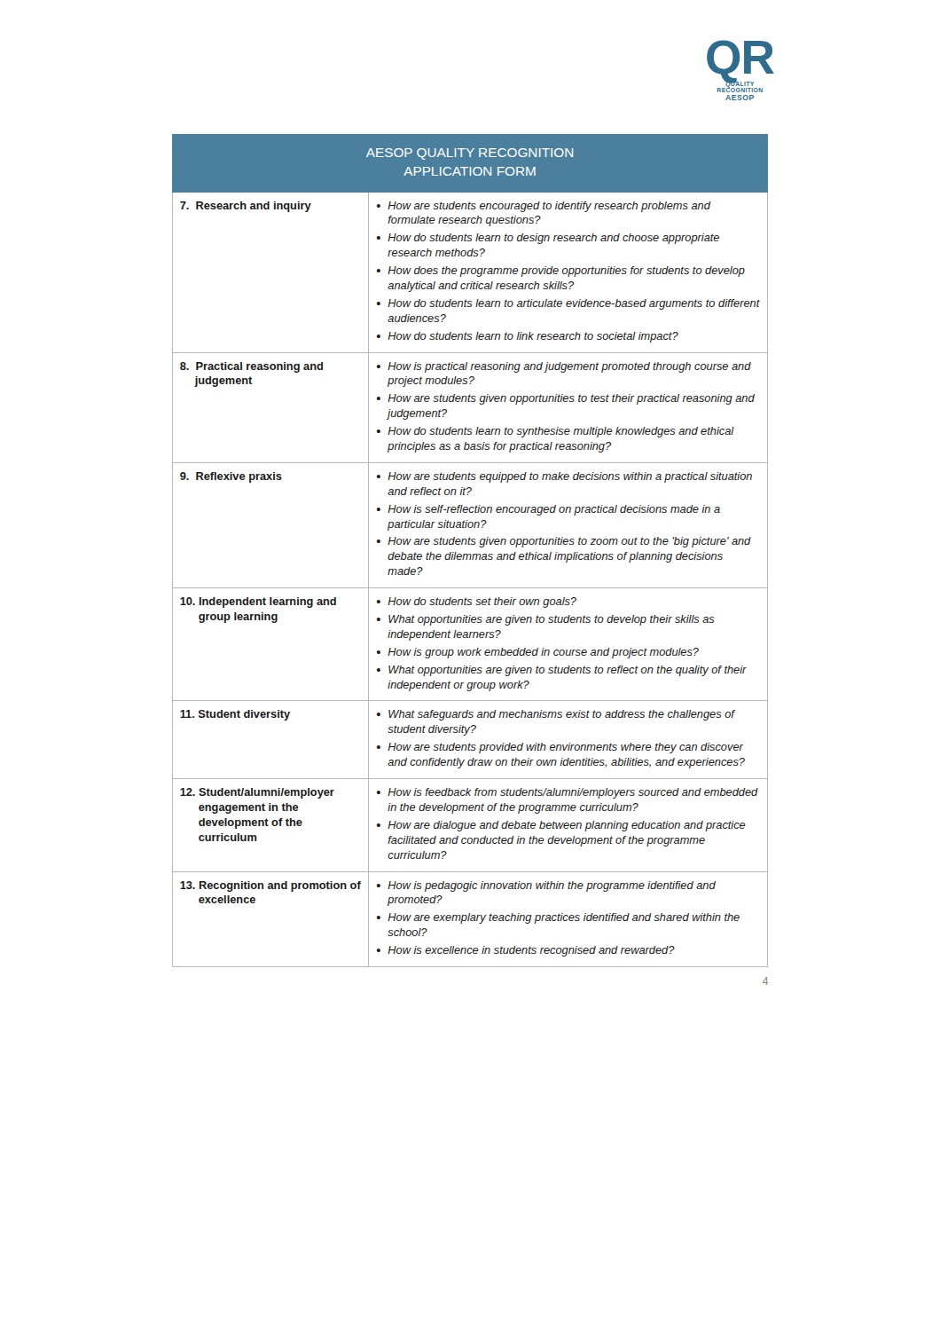QR
QUALITY
RECOGNITION
AESOP
| AESOP QUALITY RECOGNITION APPLICATION FORM |
| --- |
| 7. Research and inquiry | How are students encouraged to identify research problems and formulate research questions? How do students learn to design research and choose appropriate research methods? How does the programme provide opportunities for students to develop analytical and critical research skills? How do students learn to articulate evidence-based arguments to different audiences? How do students learn to link research to societal impact? |
| 8. Practical reasoning and judgement | How is practical reasoning and judgement promoted through course and project modules? How are students given opportunities to test their practical reasoning and judgement? How do students learn to synthesise multiple knowledges and ethical principles as a basis for practical reasoning? |
| 9. Reflexive praxis | How are students equipped to make decisions within a practical situation and reflect on it? How is self-reflection encouraged on practical decisions made in a particular situation? How are students given opportunities to zoom out to the 'big picture' and debate the dilemmas and ethical implications of planning decisions made? |
| 10. Independent learning and group learning | How do students set their own goals? What opportunities are given to students to develop their skills as independent learners? How is group work embedded in course and project modules? What opportunities are given to students to reflect on the quality of their independent or group work? |
| 11. Student diversity | What safeguards and mechanisms exist to address the challenges of student diversity? How are students provided with environments where they can discover and confidently draw on their own identities, abilities, and experiences? |
| 12. Student/alumni/employer engagement in the development of the curriculum | How is feedback from students/alumni/employers sourced and embedded in the development of the programme curriculum? How are dialogue and debate between planning education and practice facilitated and conducted in the development of the programme curriculum? |
| 13. Recognition and promotion of excellence | How is pedagogic innovation within the programme identified and promoted? How are exemplary teaching practices identified and shared within the school? How is excellence in students recognised and rewarded? |
4